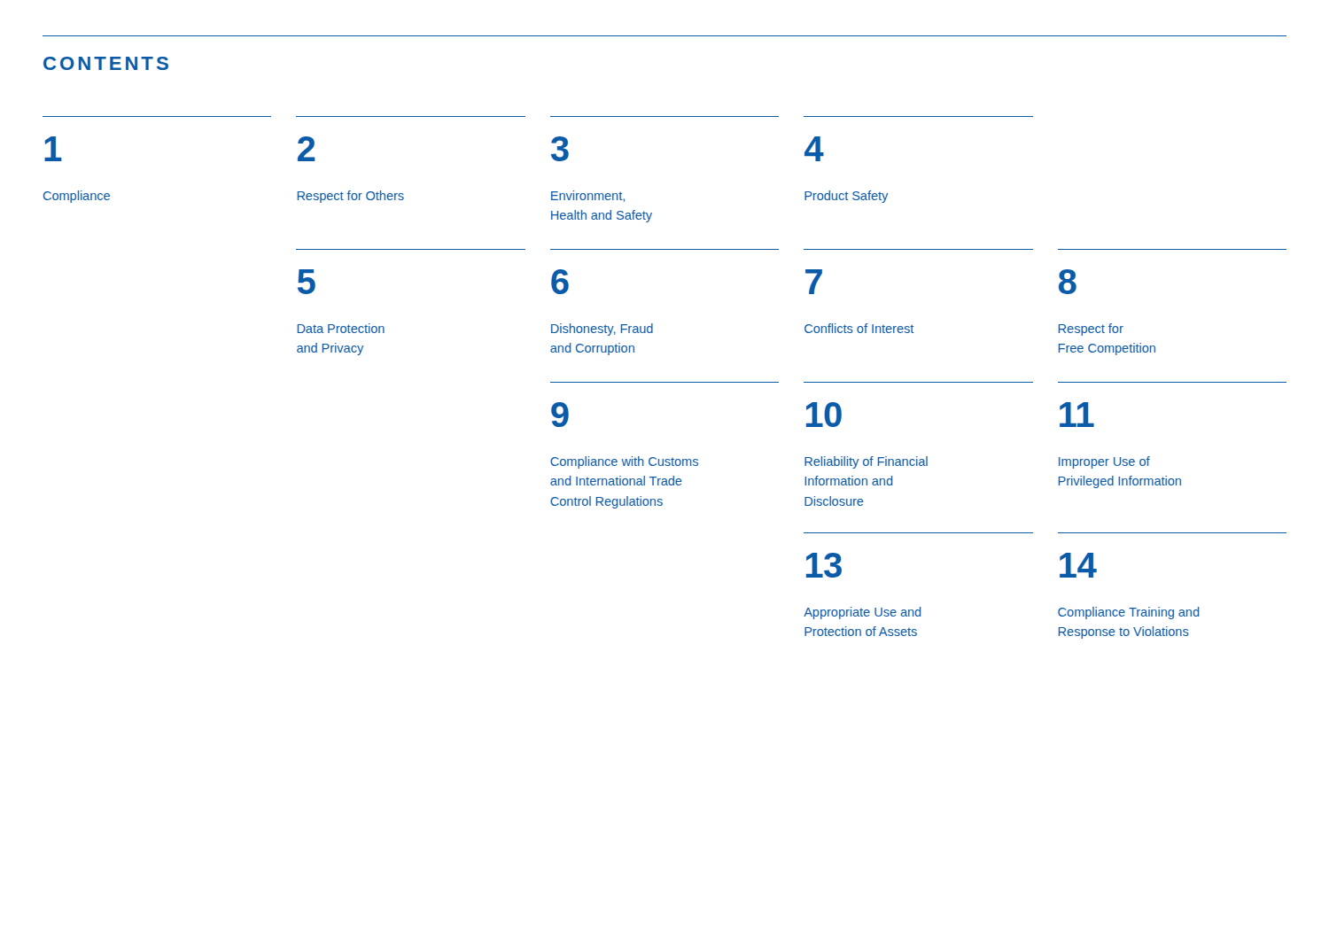CONTENTS
1
Compliance
2
Respect for Others
3
Environment,
Health and Safety
4
Product Safety
5
Data Protection
and Privacy
6
Dishonesty, Fraud
and Corruption
7
Conflicts of Interest
8
Respect for
Free Competition
9
Compliance with Customs
and International Trade
Control Regulations
10
Reliability of Financial
Information and
Disclosure
11
Improper Use of
Privileged Information
13
Appropriate Use and
Protection of Assets
14
Compliance Training and
Response to Violations